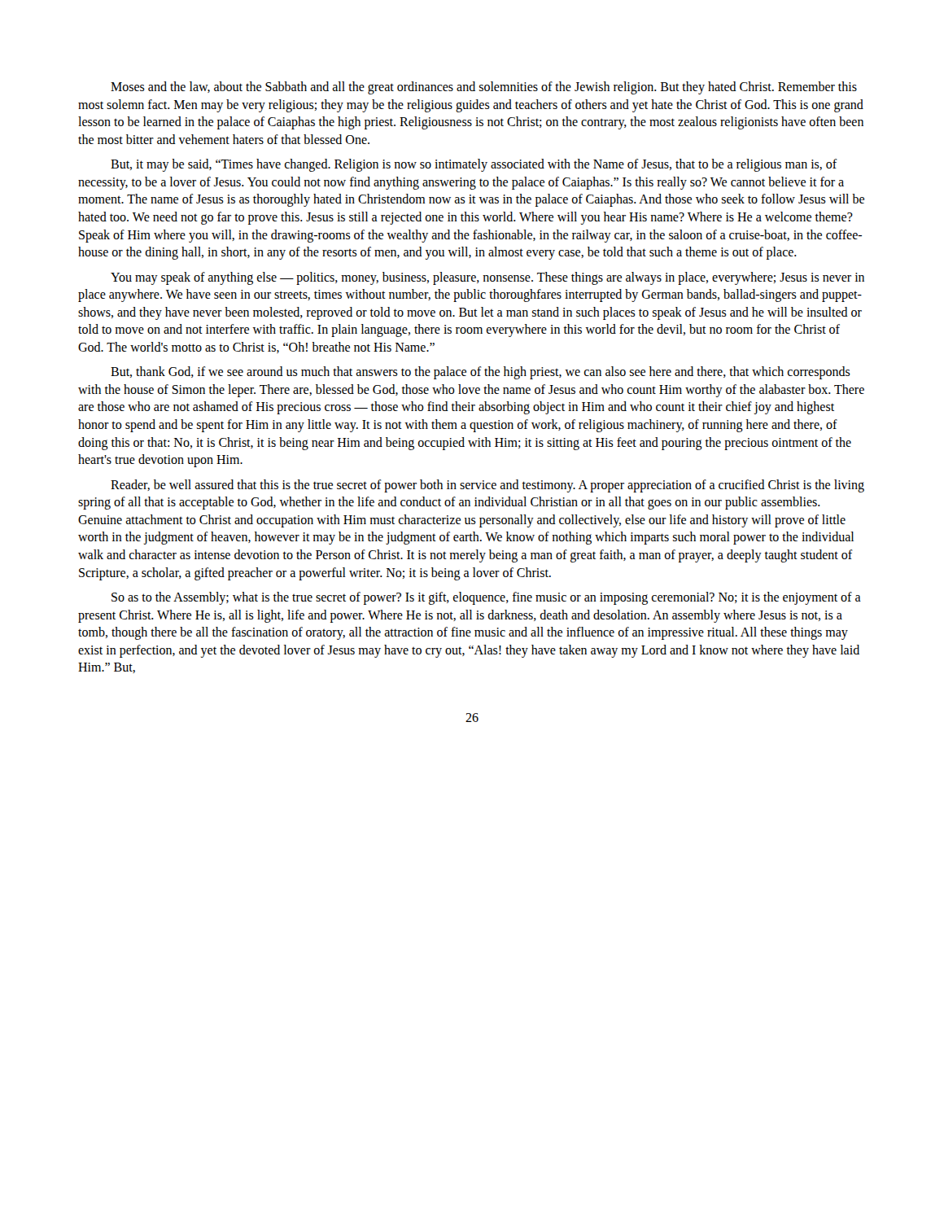Moses and the law, about the Sabbath and all the great ordinances and solemnities of the Jewish religion. But they hated Christ. Remember this most solemn fact. Men may be very religious; they may be the religious guides and teachers of others and yet hate the Christ of God. This is one grand lesson to be learned in the palace of Caiaphas the high priest. Religiousness is not Christ; on the contrary, the most zealous religionists have often been the most bitter and vehement haters of that blessed One.
But, it may be said, “Times have changed. Religion is now so intimately associated with the Name of Jesus, that to be a religious man is, of necessity, to be a lover of Jesus. You could not now find anything answering to the palace of Caiaphas.” Is this really so? We cannot believe it for a moment. The name of Jesus is as thoroughly hated in Christendom now as it was in the palace of Caiaphas. And those who seek to follow Jesus will be hated too. We need not go far to prove this. Jesus is still a rejected one in this world. Where will you hear His name? Where is He a welcome theme? Speak of Him where you will, in the drawing-rooms of the wealthy and the fashionable, in the railway car, in the saloon of a cruise-boat, in the coffee-house or the dining hall, in short, in any of the resorts of men, and you will, in almost every case, be told that such a theme is out of place.
You may speak of anything else — politics, money, business, pleasure, nonsense. These things are always in place, everywhere; Jesus is never in place anywhere. We have seen in our streets, times without number, the public thoroughfares interrupted by German bands, ballad-singers and puppet-shows, and they have never been molested, reproved or told to move on. But let a man stand in such places to speak of Jesus and he will be insulted or told to move on and not interfere with traffic. In plain language, there is room everywhere in this world for the devil, but no room for the Christ of God. The world's motto as to Christ is, “Oh! breathe not His Name.”
But, thank God, if we see around us much that answers to the palace of the high priest, we can also see here and there, that which corresponds with the house of Simon the leper. There are, blessed be God, those who love the name of Jesus and who count Him worthy of the alabaster box. There are those who are not ashamed of His precious cross — those who find their absorbing object in Him and who count it their chief joy and highest honor to spend and be spent for Him in any little way. It is not with them a question of work, of religious machinery, of running here and there, of doing this or that: No, it is Christ, it is being near Him and being occupied with Him; it is sitting at His feet and pouring the precious ointment of the heart's true devotion upon Him.
Reader, be well assured that this is the true secret of power both in service and testimony. A proper appreciation of a crucified Christ is the living spring of all that is acceptable to God, whether in the life and conduct of an individual Christian or in all that goes on in our public assemblies. Genuine attachment to Christ and occupation with Him must characterize us personally and collectively, else our life and history will prove of little worth in the judgment of heaven, however it may be in the judgment of earth. We know of nothing which imparts such moral power to the individual walk and character as intense devotion to the Person of Christ. It is not merely being a man of great faith, a man of prayer, a deeply taught student of Scripture, a scholar, a gifted preacher or a powerful writer. No; it is being a lover of Christ.
So as to the Assembly; what is the true secret of power? Is it gift, eloquence, fine music or an imposing ceremonial? No; it is the enjoyment of a present Christ. Where He is, all is light, life and power. Where He is not, all is darkness, death and desolation. An assembly where Jesus is not, is a tomb, though there be all the fascination of oratory, all the attraction of fine music and all the influence of an impressive ritual. All these things may exist in perfection, and yet the devoted lover of Jesus may have to cry out, “Alas! they have taken away my Lord and I know not where they have laid Him.” But,
26